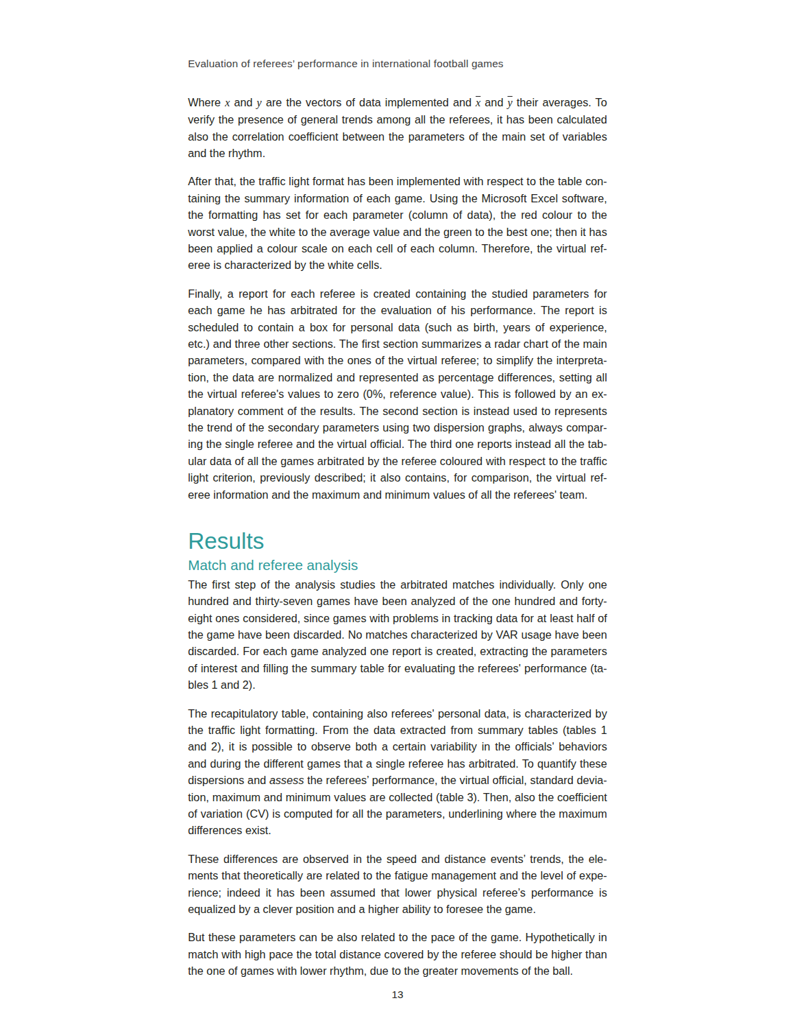Evaluation of referees’ performance in international football games
Where x and y are the vectors of data implemented and x and y their averages. To verify the presence of general trends among all the referees, it has been calculated also the correlation coefficient between the parameters of the main set of variables and the rhythm.
After that, the traffic light format has been implemented with respect to the table containing the summary information of each game. Using the Microsoft Excel software, the formatting has set for each parameter (column of data), the red colour to the worst value, the white to the average value and the green to the best one; then it has been applied a colour scale on each cell of each column. Therefore, the virtual referee is characterized by the white cells.
Finally, a report for each referee is created containing the studied parameters for each game he has arbitrated for the evaluation of his performance. The report is scheduled to contain a box for personal data (such as birth, years of experience, etc.) and three other sections. The first section summarizes a radar chart of the main parameters, compared with the ones of the virtual referee; to simplify the interpretation, the data are normalized and represented as percentage differences, setting all the virtual referee's values to zero (0%, reference value). This is followed by an explanatory comment of the results. The second section is instead used to represents the trend of the secondary parameters using two dispersion graphs, always comparing the single referee and the virtual official. The third one reports instead all the tabular data of all the games arbitrated by the referee coloured with respect to the traffic light criterion, previously described; it also contains, for comparison, the virtual referee information and the maximum and minimum values of all the referees' team.
Results
Match and referee analysis
The first step of the analysis studies the arbitrated matches individually. Only one hundred and thirty-seven games have been analyzed of the one hundred and forty-eight ones considered, since games with problems in tracking data for at least half of the game have been discarded. No matches characterized by VAR usage have been discarded. For each game analyzed one report is created, extracting the parameters of interest and filling the summary table for evaluating the referees' performance (tables 1 and 2).
The recapitulatory table, containing also referees' personal data, is characterized by the traffic light formatting. From the data extracted from summary tables (tables 1 and 2), it is possible to observe both a certain variability in the officials' behaviors and during the different games that a single referee has arbitrated. To quantify these dispersions and assess the referees’ performance, the virtual official, standard deviation, maximum and minimum values are collected (table 3). Then, also the coefficient of variation (CV) is computed for all the parameters, underlining where the maximum differences exist.
These differences are observed in the speed and distance events’ trends, the elements that theoretically are related to the fatigue management and the level of experience; indeed it has been assumed that lower physical referee’s performance is equalized by a clever position and a higher ability to foresee the game.
But these parameters can be also related to the pace of the game. Hypothetically in match with high pace the total distance covered by the referee should be higher than the one of games with lower rhythm, due to the greater movements of the ball.
13